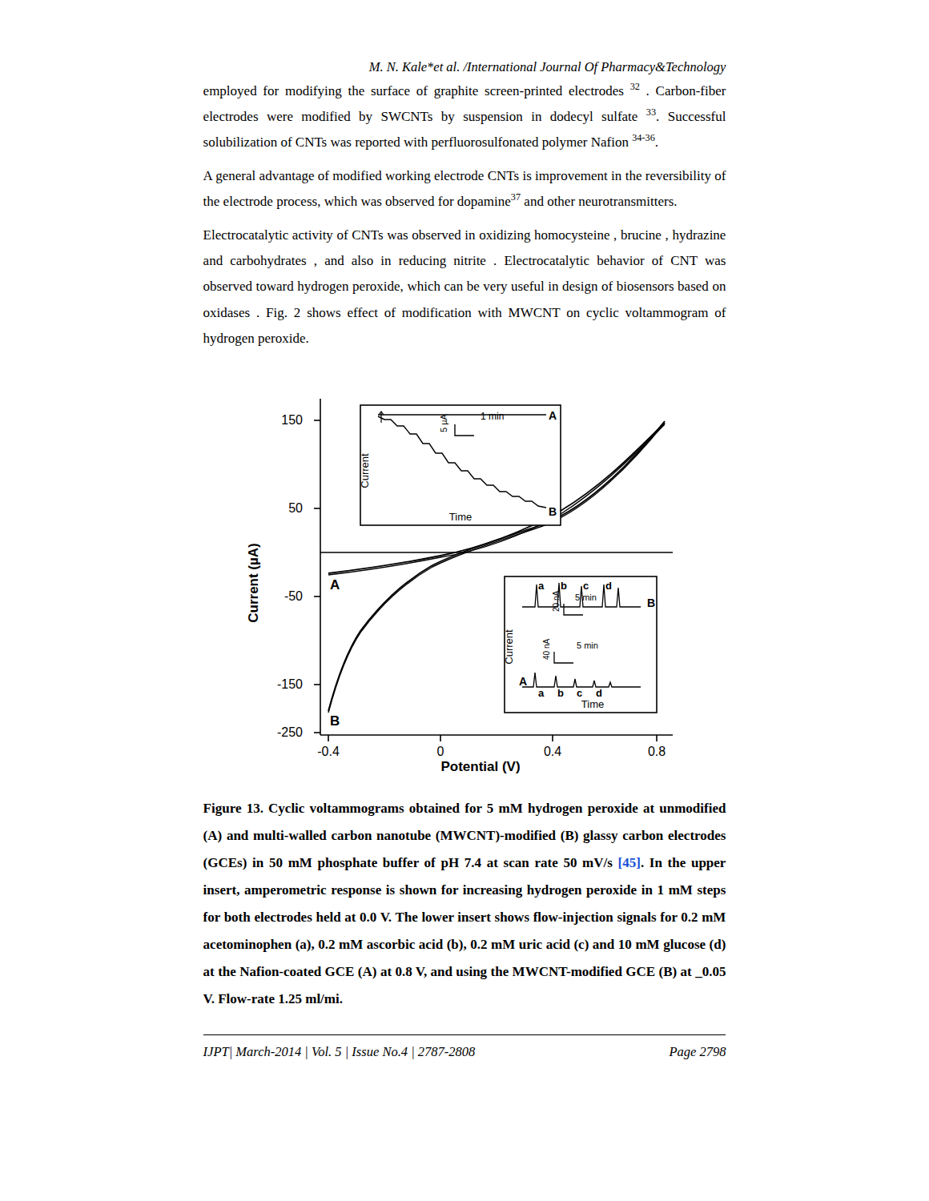M. N. Kale*et al. /International Journal Of Pharmacy&Technology
employed for modifying the surface of graphite screen-printed electrodes 32 . Carbon-fiber electrodes were modified by SWCNTs by suspension in dodecyl sulfate 33. Successful solubilization of CNTs was reported with perfluorosulfonated polymer Nafion 34-36.
A general advantage of modified working electrode CNTs is improvement in the reversibility of the electrode process, which was observed for dopamine37 and other neurotransmitters.
Electrocatalytic activity of CNTs was observed in oxidizing homocysteine , brucine , hydrazine and carbohydrates , and also in reducing nitrite . Electrocatalytic behavior of CNT was observed toward hydrogen peroxide, which can be very useful in design of biosensors based on oxidases . Fig. 2 shows effect of modification with MWCNT on cyclic voltammogram of hydrogen peroxide.
Current (µA) Potential (V) 150 50 -50 -150 -250 -0.4 0 0.4 0.8 A B Current Time A B 1 min 5 µA Current Time B A a b c d a b c d 5 min 20 nA 5 min 40 nA
Figure 13. Cyclic voltammograms obtained for 5 mM hydrogen peroxide at unmodified (A) and multi-walled carbon nanotube (MWCNT)-modified (B) glassy carbon electrodes (GCEs) in 50 mM phosphate buffer of pH 7.4 at scan rate 50 mV/s [45]. In the upper insert, amperometric response is shown for increasing hydrogen peroxide in 1 mM steps for both electrodes held at 0.0 V. The lower insert shows flow-injection signals for 0.2 mM acetominophen (a), 0.2 mM ascorbic acid (b), 0.2 mM uric acid (c) and 10 mM glucose (d) at the Nafion-coated GCE (A) at 0.8 V, and using the MWCNT-modified GCE (B) at _0.05 V. Flow-rate 1.25 ml/mi.
IJPT| March-2014 | Vol. 5 | Issue No.4 | 2787-2808
Page 2798